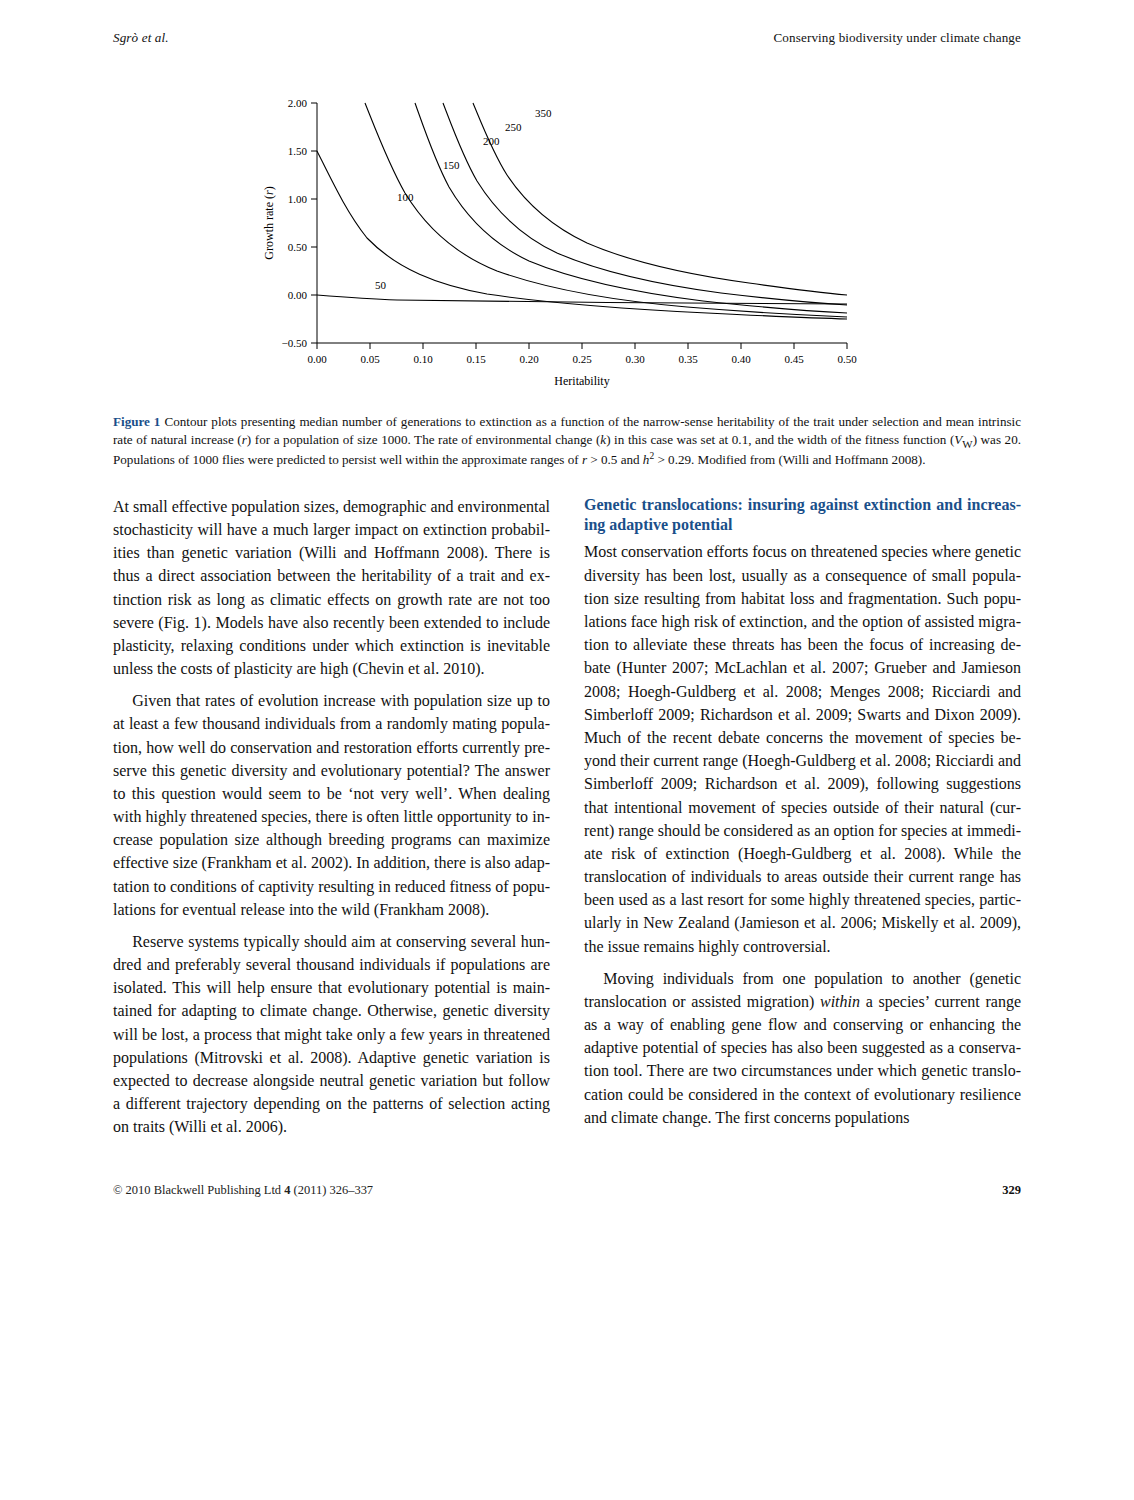Sgrò et al.
Conserving biodiversity under climate change
2.00 1.50 1.00 0.50 0.00 −0.50 0.00 0.05 0.10 0.15 0.20 0.25 0.30 0.35 0.40 0.45 0.50 Heritability Growth rate (r) 50 100 150 200 250 350
Figure 1 Contour plots presenting median number of generations to extinction as a function of the narrow-sense heritability of the trait under selection and mean intrinsic rate of natural increase (r) for a population of size 1000. The rate of environmental change (k) in this case was set at 0.1, and the width of the fitness function (VW) was 20. Populations of 1000 flies were predicted to persist well within the approximate ranges of r > 0.5 and h2 > 0.29. Modified from (Willi and Hoffmann 2008).
At small effective population sizes, demographic and environmental stochasticity will have a much larger impact on extinction probabilities than genetic variation (Willi and Hoffmann 2008). There is thus a direct association between the heritability of a trait and extinction risk as long as climatic effects on growth rate are not too severe (Fig. 1). Models have also recently been extended to include plasticity, relaxing conditions under which extinction is inevitable unless the costs of plasticity are high (Chevin et al. 2010).
Given that rates of evolution increase with population size up to at least a few thousand individuals from a randomly mating population, how well do conservation and restoration efforts currently preserve this genetic diversity and evolutionary potential? The answer to this question would seem to be ‘not very well’. When dealing with highly threatened species, there is often little opportunity to increase population size although breeding programs can maximize effective size (Frankham et al. 2002). In addition, there is also adaptation to conditions of captivity resulting in reduced fitness of populations for eventual release into the wild (Frankham 2008).
Reserve systems typically should aim at conserving several hundred and preferably several thousand individuals if populations are isolated. This will help ensure that evolutionary potential is maintained for adapting to climate change. Otherwise, genetic diversity will be lost, a process that might take only a few years in threatened populations (Mitrovski et al. 2008). Adaptive genetic variation is expected to decrease alongside neutral genetic variation but follow a different trajectory depending on the patterns of selection acting on traits (Willi et al. 2006).
Genetic translocations: insuring against extinction and increasing adaptive potential
Most conservation efforts focus on threatened species where genetic diversity has been lost, usually as a consequence of small population size resulting from habitat loss and fragmentation. Such populations face high risk of extinction, and the option of assisted migration to alleviate these threats has been the focus of increasing debate (Hunter 2007; McLachlan et al. 2007; Grueber and Jamieson 2008; Hoegh-Guldberg et al. 2008; Menges 2008; Ricciardi and Simberloff 2009; Richardson et al. 2009; Swarts and Dixon 2009). Much of the recent debate concerns the movement of species beyond their current range (Hoegh-Guldberg et al. 2008; Ricciardi and Simberloff 2009; Richardson et al. 2009), following suggestions that intentional movement of species outside of their natural (current) range should be considered as an option for species at immediate risk of extinction (Hoegh-Guldberg et al. 2008). While the translocation of individuals to areas outside their current range has been used as a last resort for some highly threatened species, particularly in New Zealand (Jamieson et al. 2006; Miskelly et al. 2009), the issue remains highly controversial.
Moving individuals from one population to another (genetic translocation or assisted migration) within a species’ current range as a way of enabling gene flow and conserving or enhancing the adaptive potential of species has also been suggested as a conservation tool. There are two circumstances under which genetic translocation could be considered in the context of evolutionary resilience and climate change. The first concerns populations
© 2010 Blackwell Publishing Ltd 4 (2011) 326–337
329